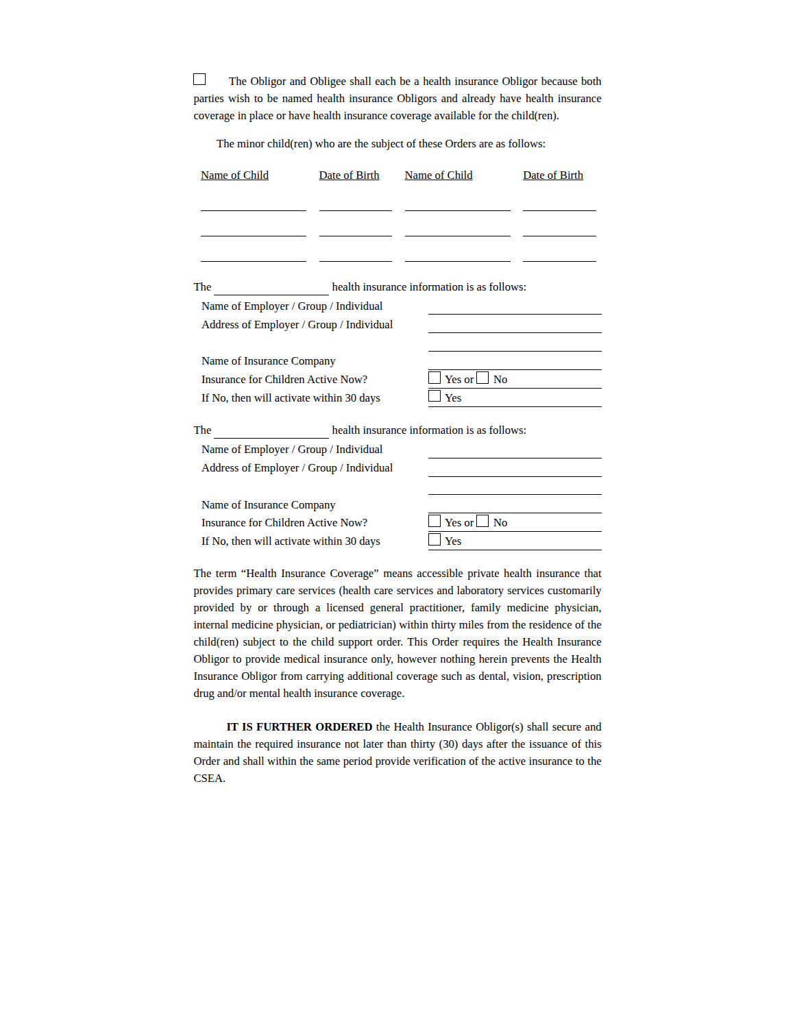The Obligor and Obligee shall each be a health insurance Obligor because both parties wish to be named health insurance Obligors and already have health insurance coverage in place or have health insurance coverage available for the child(ren).
The minor child(ren) who are the subject of these Orders are as follows:
| Name of Child | Date of Birth | Name of Child | Date of Birth |
| --- | --- | --- | --- |
The health insurance information is as follows:
| Name of Employer / Group / Individual | |
| Address of Employer / Group / Individual | |
| Name of Insurance Company | |
| Insurance for Children Active Now? | Yes or No |
| If No, then will activate within 30 days | Yes |
The health insurance information is as follows:
| Name of Employer / Group / Individual | |
| Address of Employer / Group / Individual | |
| Name of Insurance Company | |
| Insurance for Children Active Now? | Yes or No |
| If No, then will activate within 30 days | Yes |
The term “Health Insurance Coverage” means accessible private health insurance that provides primary care services (health care services and laboratory services customarily provided by or through a licensed general practitioner, family medicine physician, internal medicine physician, or pediatrician) within thirty miles from the residence of the child(ren) subject to the child support order. This Order requires the Health Insurance Obligor to provide medical insurance only, however nothing herein prevents the Health Insurance Obligor from carrying additional coverage such as dental, vision, prescription drug and/or mental health insurance coverage.
IT IS FURTHER ORDERED the Health Insurance Obligor(s) shall secure and maintain the required insurance not later than thirty (30) days after the issuance of this Order and shall within the same period provide verification of the active insurance to the CSEA.